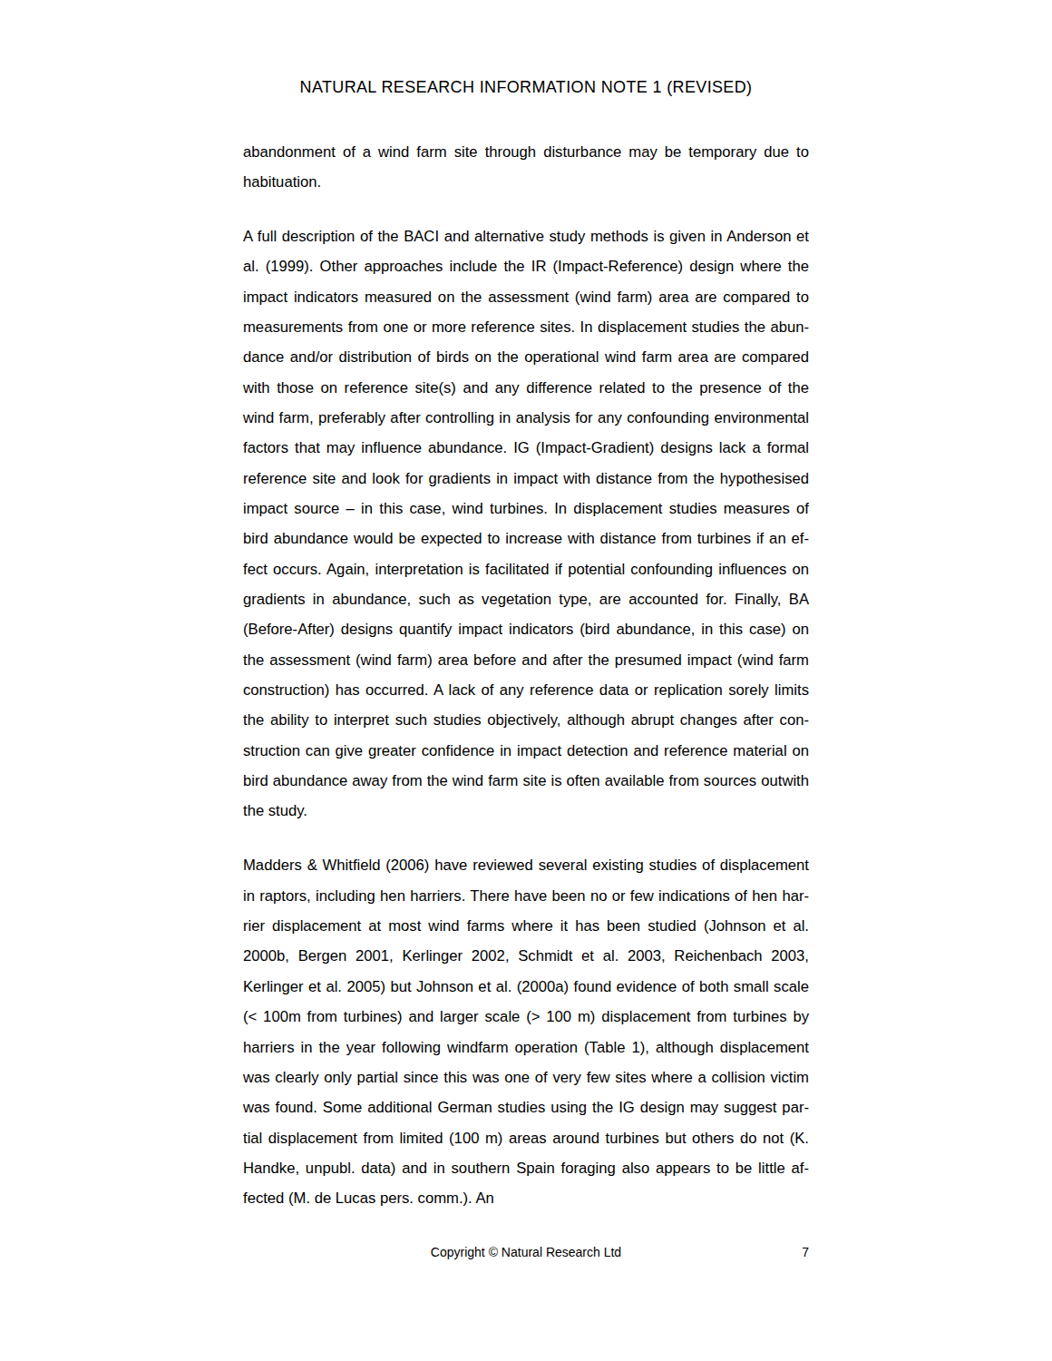NATURAL RESEARCH INFORMATION NOTE 1 (REVISED)
abandonment of a wind farm site through disturbance may be temporary due to habituation.
A full description of the BACI and alternative study methods is given in Anderson et al. (1999). Other approaches include the IR (Impact-Reference) design where the impact indicators measured on the assessment (wind farm) area are compared to measurements from one or more reference sites. In displacement studies the abundance and/or distribution of birds on the operational wind farm area are compared with those on reference site(s) and any difference related to the presence of the wind farm, preferably after controlling in analysis for any confounding environmental factors that may influence abundance. IG (Impact-Gradient) designs lack a formal reference site and look for gradients in impact with distance from the hypothesised impact source – in this case, wind turbines. In displacement studies measures of bird abundance would be expected to increase with distance from turbines if an effect occurs. Again, interpretation is facilitated if potential confounding influences on gradients in abundance, such as vegetation type, are accounted for. Finally, BA (Before-After) designs quantify impact indicators (bird abundance, in this case) on the assessment (wind farm) area before and after the presumed impact (wind farm construction) has occurred. A lack of any reference data or replication sorely limits the ability to interpret such studies objectively, although abrupt changes after construction can give greater confidence in impact detection and reference material on bird abundance away from the wind farm site is often available from sources outwith the study.
Madders & Whitfield (2006) have reviewed several existing studies of displacement in raptors, including hen harriers. There have been no or few indications of hen harrier displacement at most wind farms where it has been studied (Johnson et al. 2000b, Bergen 2001, Kerlinger 2002, Schmidt et al. 2003, Reichenbach 2003, Kerlinger et al. 2005) but Johnson et al. (2000a) found evidence of both small scale (< 100m from turbines) and larger scale (> 100 m) displacement from turbines by harriers in the year following windfarm operation (Table 1), although displacement was clearly only partial since this was one of very few sites where a collision victim was found. Some additional German studies using the IG design may suggest partial displacement from limited (100 m) areas around turbines but others do not (K. Handke, unpubl. data) and in southern Spain foraging also appears to be little affected (M. de Lucas pers. comm.). An
Copyright © Natural Research Ltd
7